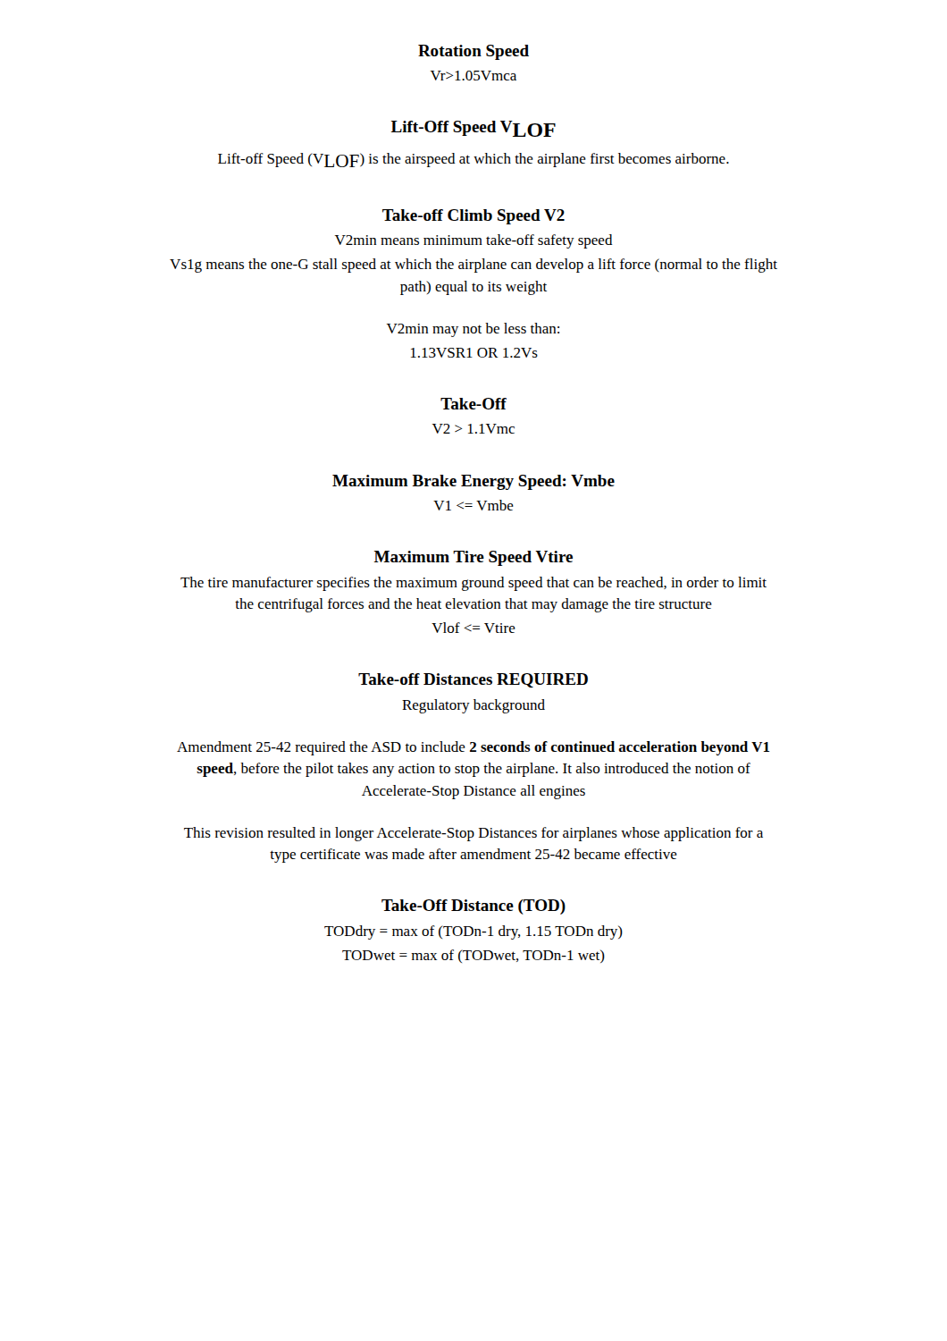Rotation Speed
Vr>1.05Vmca
Lift-Off Speed VLOF
Lift-off Speed (VLOF) is the airspeed at which the airplane first becomes airborne.
Take-off Climb Speed V2
V2min means minimum take-off safety speed
Vs1g means the one-G stall speed at which the airplane can develop a lift force (normal to the flight path) equal to its weight
V2min may not be less than:
1.13VSR1 OR 1.2Vs
Take-Off
V2 > 1.1Vmc
Maximum Brake Energy Speed: Vmbe
V1 <= Vmbe
Maximum Tire Speed Vtire
The tire manufacturer specifies the maximum ground speed that can be reached, in order to limit the centrifugal forces and the heat elevation that may damage the tire structure
Vlof <= Vtire
Take-off Distances REQUIRED
Regulatory background
Amendment 25-42 required the ASD to include 2 seconds of continued acceleration beyond V1 speed, before the pilot takes any action to stop the airplane. It also introduced the notion of Accelerate-Stop Distance all engines
This revision resulted in longer Accelerate-Stop Distances for airplanes whose application for a type certificate was made after amendment 25-42 became effective
Take-Off Distance (TOD)
TODdry = max of (TODn-1 dry, 1.15 TODn dry)
TODwet = max of (TODwet, TODn-1 wet)